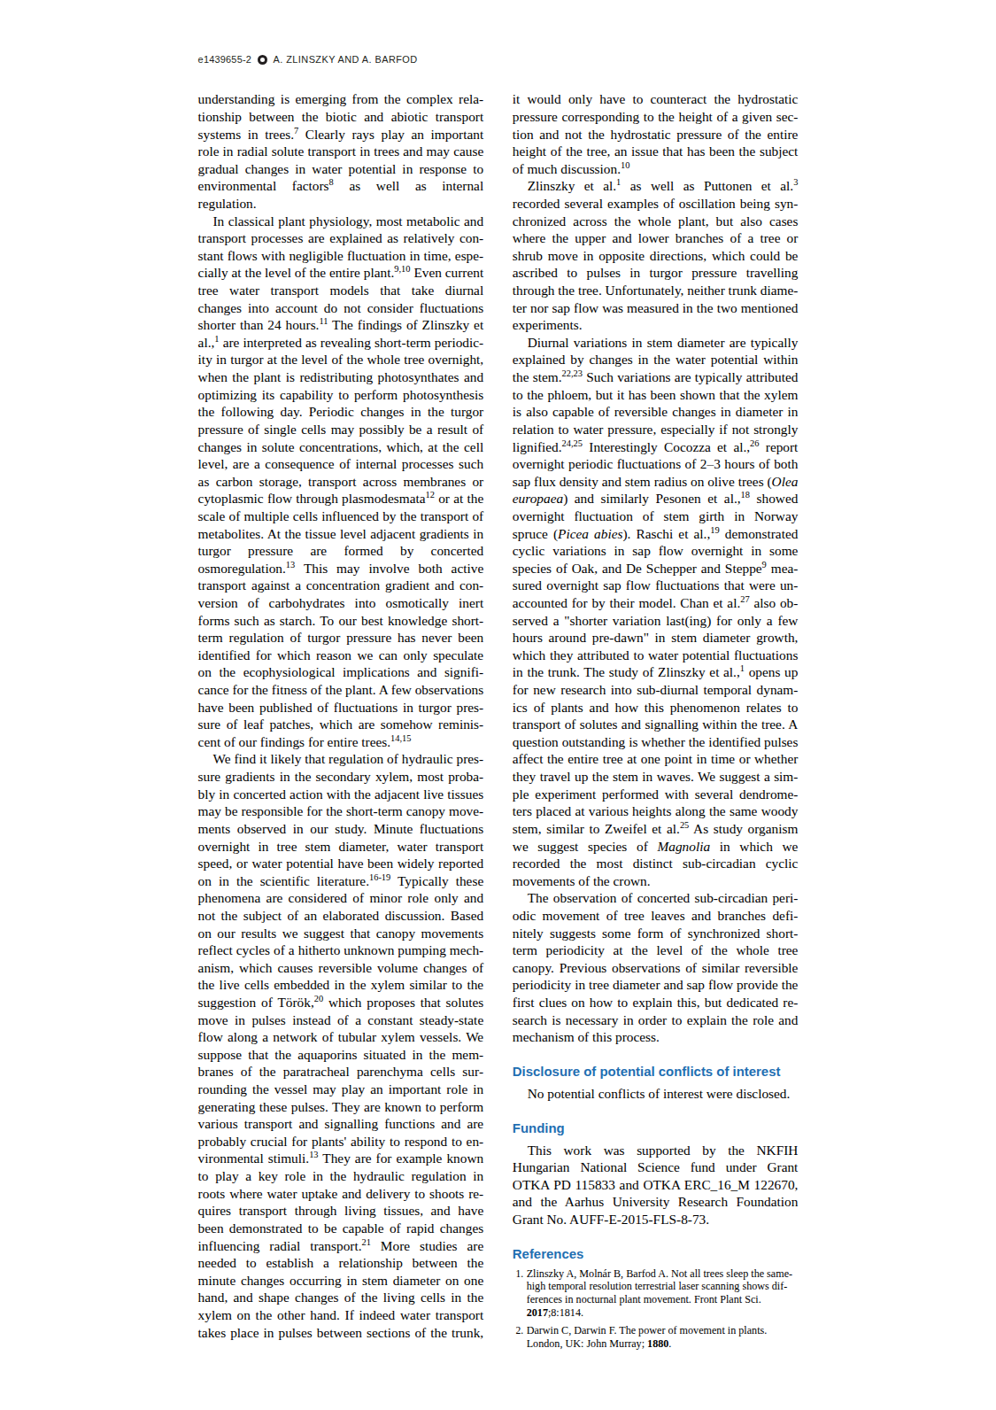e1439655-2 A. ZLINSZKY AND A. BARFOD
understanding is emerging from the complex relationship between the biotic and abiotic transport systems in trees.7 Clearly rays play an important role in radial solute transport in trees and may cause gradual changes in water potential in response to environmental factors8 as well as internal regulation.
In classical plant physiology, most metabolic and transport processes are explained as relatively constant flows with negligible fluctuation in time, especially at the level of the entire plant.9,10 Even current tree water transport models that take diurnal changes into account do not consider fluctuations shorter than 24 hours.11 The findings of Zlinszky et al.,1 are interpreted as revealing short-term periodicity in turgor at the level of the whole tree overnight, when the plant is redistributing photosynthates and optimizing its capability to perform photosynthesis the following day. Periodic changes in the turgor pressure of single cells may possibly be a result of changes in solute concentrations, which, at the cell level, are a consequence of internal processes such as carbon storage, transport across membranes or cytoplasmic flow through plasmodesmata12 or at the scale of multiple cells influenced by the transport of metabolites. At the tissue level adjacent gradients in turgor pressure are formed by concerted osmoregulation.13 This may involve both active transport against a concentration gradient and conversion of carbohydrates into osmotically inert forms such as starch. To our best knowledge short-term regulation of turgor pressure has never been identified for which reason we can only speculate on the ecophysiological implications and significance for the fitness of the plant. A few observations have been published of fluctuations in turgor pressure of leaf patches, which are somehow reminiscent of our findings for entire trees.14,15
We find it likely that regulation of hydraulic pressure gradients in the secondary xylem, most probably in concerted action with the adjacent live tissues may be responsible for the short-term canopy movements observed in our study. Minute fluctuations overnight in tree stem diameter, water transport speed, or water potential have been widely reported on in the scientific literature.16-19 Typically these phenomena are considered of minor role only and not the subject of an elaborated discussion. Based on our results we suggest that canopy movements reflect cycles of a hitherto unknown pumping mechanism, which causes reversible volume changes of the live cells embedded in the xylem similar to the suggestion of Török,20 which proposes that solutes move in pulses instead of a constant steady-state flow along a network of tubular xylem vessels. We suppose that the aquaporins situated in the membranes of the paratracheal parenchyma cells surrounding the vessel may play an important role in generating these pulses. They are known to perform various transport and signalling functions and are probably crucial for plants' ability to respond to environmental stimuli.13 They are for example known to play a key role in the hydraulic regulation in roots where water uptake and delivery to shoots requires transport through living tissues, and have been demonstrated to be capable of rapid changes influencing radial transport.21 More studies are needed to establish a relationship between the minute changes occurring in stem diameter on one hand, and shape changes of the living cells in the xylem on the other hand. If indeed water transport takes place in pulses between sections of the trunk, it would only have to counteract the hydrostatic pressure corresponding to the height of a given section and not the hydrostatic pressure of the entire height of the tree, an issue that has been the subject of much discussion.10
Zlinszky et al.1 as well as Puttonen et al.3 recorded several examples of oscillation being synchronized across the whole plant, but also cases where the upper and lower branches of a tree or shrub move in opposite directions, which could be ascribed to pulses in turgor pressure travelling through the tree. Unfortunately, neither trunk diameter nor sap flow was measured in the two mentioned experiments.
Diurnal variations in stem diameter are typically explained by changes in the water potential within the stem.22,23 Such variations are typically attributed to the phloem, but it has been shown that the xylem is also capable of reversible changes in diameter in relation to water pressure, especially if not strongly lignified.24,25 Interestingly Cocozza et al.,26 report overnight periodic fluctuations of 2–3 hours of both sap flux density and stem radius on olive trees (Olea europaea) and similarly Pesonen et al.,18 showed overnight fluctuation of stem girth in Norway spruce (Picea abies). Raschi et al.,19 demonstrated cyclic variations in sap flow overnight in some species of Oak, and De Schepper and Steppe9 measured overnight sap flow fluctuations that were unaccounted for by their model. Chan et al.27 also observed a "shorter variation last(ing) for only a few hours around pre-dawn" in stem diameter growth, which they attributed to water potential fluctuations in the trunk. The study of Zlinszky et al.,1 opens up for new research into sub-diurnal temporal dynamics of plants and how this phenomenon relates to transport of solutes and signalling within the tree. A question outstanding is whether the identified pulses affect the entire tree at one point in time or whether they travel up the stem in waves. We suggest a simple experiment performed with several dendrometers placed at various heights along the same woody stem, similar to Zweifel et al.25 As study organism we suggest species of Magnolia in which we recorded the most distinct sub-circadian cyclic movements of the crown.
The observation of concerted sub-circadian periodic movement of tree leaves and branches definitely suggests some form of synchronized short-term periodicity at the level of the whole tree canopy. Previous observations of similar reversible periodicity in tree diameter and sap flow provide the first clues on how to explain this, but dedicated research is necessary in order to explain the role and mechanism of this process.
Disclosure of potential conflicts of interest
No potential conflicts of interest were disclosed.
Funding
This work was supported by the NKFIH Hungarian National Science fund under Grant OTKA PD 115833 and OTKA ERC_16_M 122670, and the Aarhus University Research Foundation Grant No. AUFF-E-2015-FLS-8-73.
References
Zlinszky A, Molnár B, Barfod A. Not all trees sleep the same-high temporal resolution terrestrial laser scanning shows differences in nocturnal plant movement. Front Plant Sci. 2017;8:1814.
Darwin C, Darwin F. The power of movement in plants. London, UK: John Murray; 1880.